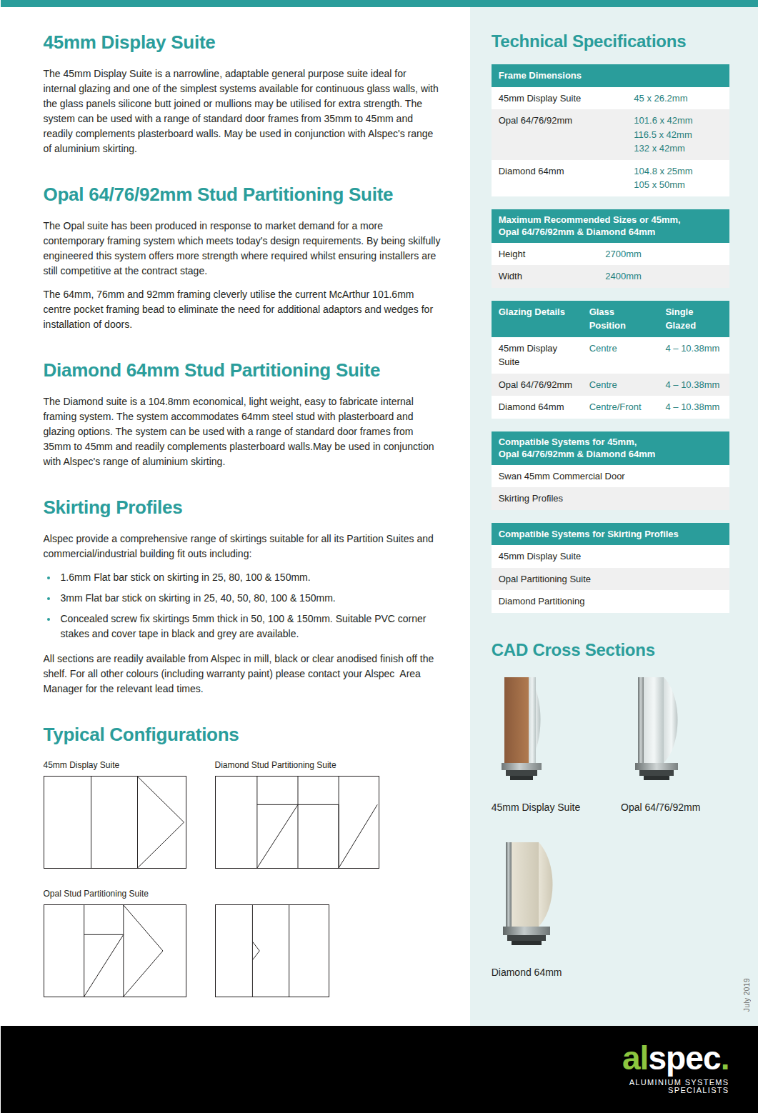45mm Display Suite
The 45mm Display Suite is a narrowline, adaptable general purpose suite ideal for internal glazing and one of the simplest systems available for continuous glass walls, with the glass panels silicone butt joined or mullions may be utilised for extra strength. The system can be used with a range of standard door frames from 35mm to 45mm and readily complements plasterboard walls. May be used in conjunction with Alspec's range of aluminium skirting.
Opal 64/76/92mm Stud Partitioning Suite
The Opal suite has been produced in response to market demand for a more contemporary framing system which meets today's design requirements. By being skilfully engineered this system offers more strength where required whilst ensuring installers are still competitive at the contract stage.
The 64mm, 76mm and 92mm framing cleverly utilise the current McArthur 101.6mm centre pocket framing bead to eliminate the need for additional adaptors and wedges for installation of doors.
Diamond 64mm Stud Partitioning Suite
The Diamond suite is a 104.8mm economical, light weight, easy to fabricate internal framing system. The system accommodates 64mm steel stud with plasterboard and glazing options. The system can be used with a range of standard door frames from 35mm to 45mm and readily complements plasterboard walls.May be used in conjunction with Alspec's range of aluminium skirting.
Skirting Profiles
Alspec provide a comprehensive range of skirtings suitable for all its Partition Suites and commercial/industrial building fit outs including:
1.6mm Flat bar stick on skirting in 25, 80, 100 & 150mm.
3mm Flat bar stick on skirting in 25, 40, 50, 80, 100 & 150mm.
Concealed screw fix skirtings 5mm thick in 50, 100 & 150mm. Suitable PVC corner stakes and cover tape in black and grey are available.
All sections are readily available from Alspec in mill, black or clear anodised finish off the shelf. For all other colours (including warranty paint) please contact your Alspec Area Manager for the relevant lead times.
Typical Configurations
45mm Display Suite
Diamond Stud Partitioning Suite
Opal Stud Partitioning Suite
Technical Specifications
Frame Dimensions
| 45mm Display Suite | 45 x 26.2mm |
| Opal 64/76/92mm | 101.6 x 42mm 116.5 x 42mm 132 x 42mm |
| Diamond 64mm | 104.8 x 25mm 105 x 50mm |
Maximum Recommended Sizes or 45mm, Opal 64/76/92mm & Diamond 64mm
| Height | 2700mm |
| Width | 2400mm |
| Glazing Details | Glass Position | Single Glazed |
| --- | --- | --- |
| 45mm Display Suite | Centre | 4 – 10.38mm |
| Opal 64/76/92mm | Centre | 4 – 10.38mm |
| Diamond 64mm | Centre/Front | 4 – 10.38mm |
Compatible Systems for 45mm, Opal 64/76/92mm & Diamond 64mm
| Swan 45mm Commercial Door |
| Skirting Profiles |
Compatible Systems for Skirting Profiles
| 45mm Display Suite |
| Opal Partitioning Suite |
| Diamond Partitioning |
CAD Cross Sections
45mm Display Suite
Opal 64/76/92mm
Diamond 64mm
July 2019
alspec.
Aluminium Systems
Specialists